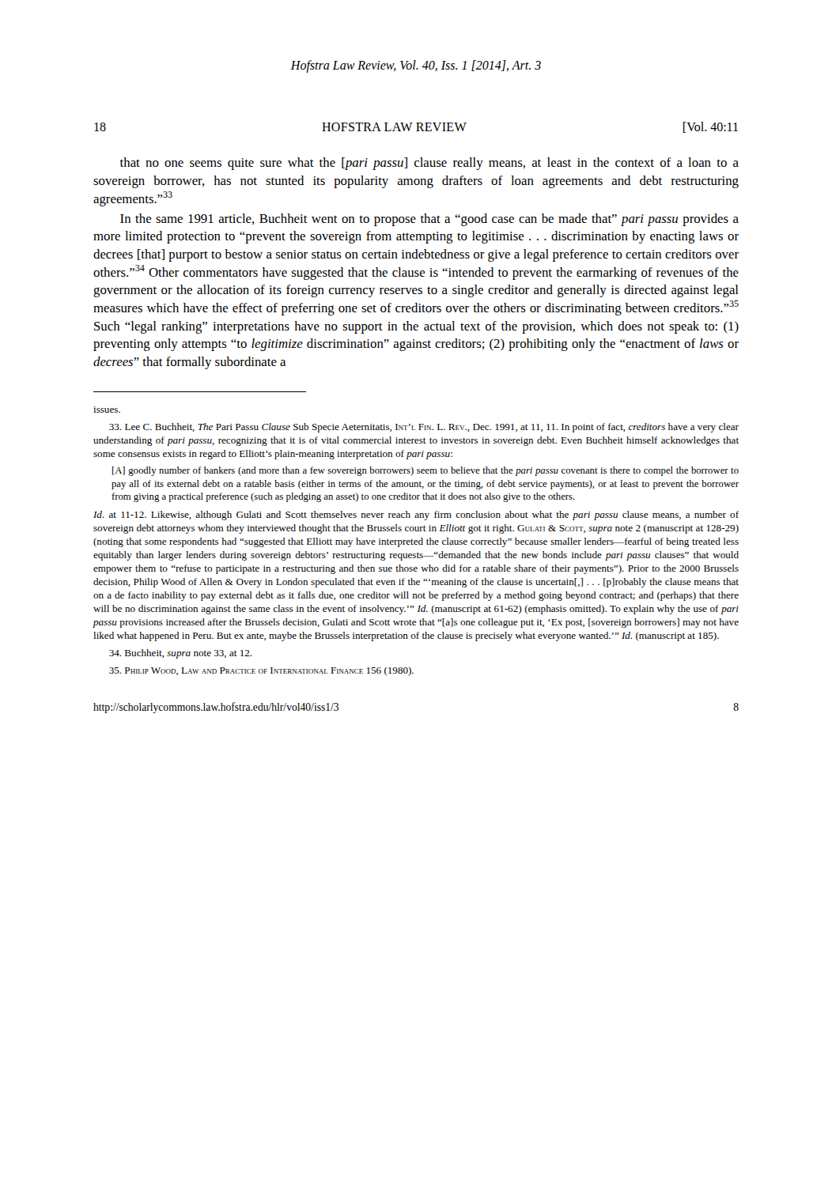Hofstra Law Review, Vol. 40, Iss. 1 [2014], Art. 3
18 HOFSTRA LAW REVIEW [Vol. 40:11
that no one seems quite sure what the [pari passu] clause really means, at least in the context of a loan to a sovereign borrower, has not stunted its popularity among drafters of loan agreements and debt restructuring agreements.”33
In the same 1991 article, Buchheit went on to propose that a “good case can be made that” pari passu provides a more limited protection to “prevent the sovereign from attempting to legitimise . . . discrimination by enacting laws or decrees [that] purport to bestow a senior status on certain indebtedness or give a legal preference to certain creditors over others.”34 Other commentators have suggested that the clause is “intended to prevent the earmarking of revenues of the government or the allocation of its foreign currency reserves to a single creditor and generally is directed against legal measures which have the effect of preferring one set of creditors over the others or discriminating between creditors.”35 Such “legal ranking” interpretations have no support in the actual text of the provision, which does not speak to: (1) preventing only attempts “to legitimize discrimination” against creditors; (2) prohibiting only the “enactment of laws or decrees” that formally subordinate a
issues.
33. Lee C. Buchheit, The Pari Passu Clause Sub Specie Aeternitatis, Int’l Fin. L. Rev., Dec. 1991, at 11, 11. In point of fact, creditors have a very clear understanding of pari passu, recognizing that it is of vital commercial interest to investors in sovereign debt. Even Buchheit himself acknowledges that some consensus exists in regard to Elliott’s plain-meaning interpretation of pari passu:
[A] goodly number of bankers (and more than a few sovereign borrowers) seem to believe that the pari passu covenant is there to compel the borrower to pay all of its external debt on a ratable basis (either in terms of the amount, or the timing, of debt service payments), or at least to prevent the borrower from giving a practical preference (such as pledging an asset) to one creditor that it does not also give to the others.
Id. at 11-12. Likewise, although Gulati and Scott themselves never reach any firm conclusion about what the pari passu clause means, a number of sovereign debt attorneys whom they interviewed thought that the Brussels court in Elliott got it right. Gulati & Scott, supra note 2 (manuscript at 128-29) (noting that some respondents had “suggested that Elliott may have interpreted the clause correctly” because smaller lenders—fearful of being treated less equitably than larger lenders during sovereign debtors’ restructuring requests—“demanded that the new bonds include pari passu clauses” that would empower them to “refuse to participate in a restructuring and then sue those who did for a ratable share of their payments”). Prior to the 2000 Brussels decision, Philip Wood of Allen & Overy in London speculated that even if the “‘meaning of the clause is uncertain[,] . . . [p]robably the clause means that on a de facto inability to pay external debt as it falls due, one creditor will not be preferred by a method going beyond contract; and (perhaps) that there will be no discrimination against the same class in the event of insolvency.’” Id. (manuscript at 61-62) (emphasis omitted). To explain why the use of pari passu provisions increased after the Brussels decision, Gulati and Scott wrote that “[a]s one colleague put it, ‘Ex post, [sovereign borrowers] may not have liked what happened in Peru. But ex ante, maybe the Brussels interpretation of the clause is precisely what everyone wanted.’” Id. (manuscript at 185).
34. Buchheit, supra note 33, at 12.
35. Philip Wood, Law and Practice of International Finance 156 (1980).
http://scholarlycommons.law.hofstra.edu/hlr/vol40/iss1/3 8